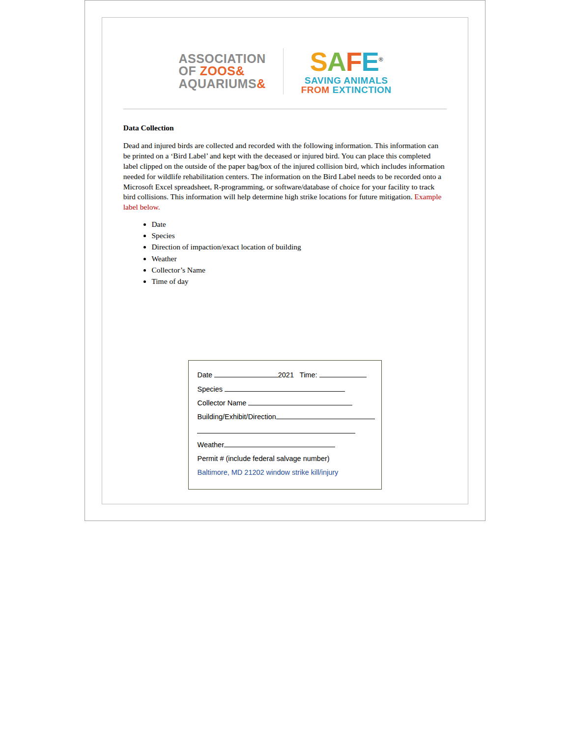ASSOCIATION
OF ZOOS&
AQUARIUMS&
SAFE®
SAVING ANIMALS
FROM EXTINCTION
Data Collection
Dead and injured birds are collected and recorded with the following information. This information can be printed on a ‘Bird Label’ and kept with the deceased or injured bird. You can place this completed label clipped on the outside of the paper bag/box of the injured collision bird, which includes information needed for wildlife rehabilitation centers. The information on the Bird Label needs to be recorded onto a Microsoft Excel spreadsheet, R-programming, or software/database of choice for your facility to track bird collisions. This information will help determine high strike locations for future mitigation. Example label below.
Date
Species
Direction of impaction/exact location of building
Weather
Collector’s Name
Time of day
Date 2021 Time:
Species
Collector Name
Building/Exhibit/Direction
Weather
Permit # (include federal salvage number)
Baltimore, MD 21202 window strike kill/injury